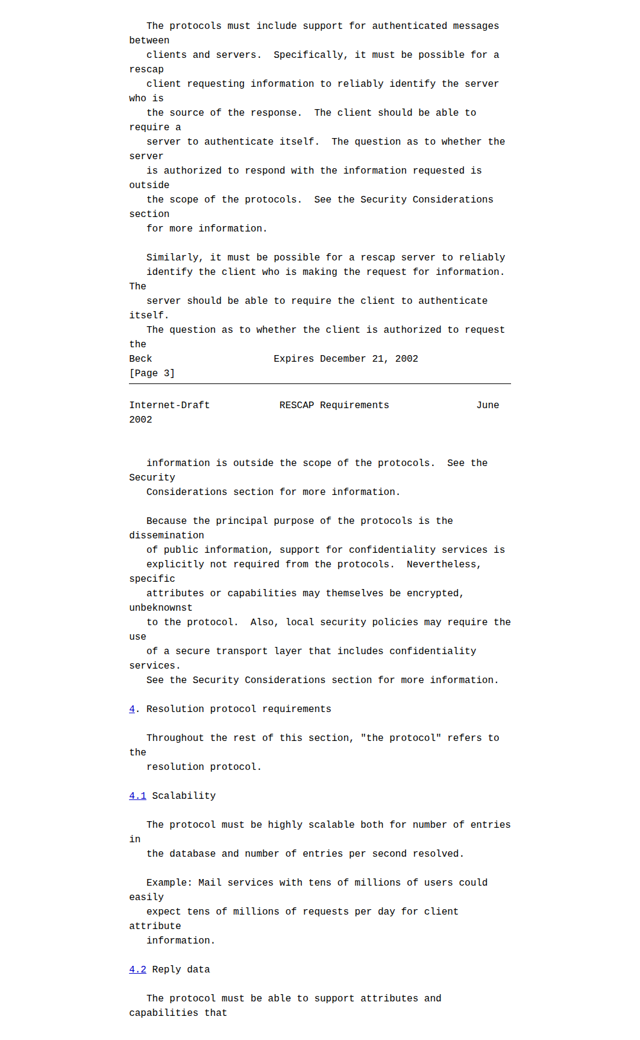The protocols must include support for authenticated messages between
   clients and servers.  Specifically, it must be possible for a rescap
   client requesting information to reliably identify the server who is
   the source of the response.  The client should be able to require a
   server to authenticate itself.  The question as to whether the server
   is authorized to respond with the information requested is outside
   the scope of the protocols.  See the Security Considerations section
   for more information.

   Similarly, it must be possible for a rescap server to reliably
   identify the client who is making the request for information.  The
   server should be able to require the client to authenticate itself.
   The question as to whether the client is authorized to request the
Beck                     Expires December 21, 2002              [Page 3]
Internet-Draft            RESCAP Requirements               June 2002


   information is outside the scope of the protocols.  See the Security
   Considerations section for more information.

   Because the principal purpose of the protocols is the dissemination
   of public information, support for confidentiality services is
   explicitly not required from the protocols.  Nevertheless, specific
   attributes or capabilities may themselves be encrypted, unbeknownst
   to the protocol.  Also, local security policies may require the use
   of a secure transport layer that includes confidentiality services.
   See the Security Considerations section for more information.

4. Resolution protocol requirements

   Throughout the rest of this section, "the protocol" refers to the
   resolution protocol.

4.1 Scalability

   The protocol must be highly scalable both for number of entries in
   the database and number of entries per second resolved.

   Example: Mail services with tens of millions of users could easily
   expect tens of millions of requests per day for client attribute
   information.

4.2 Reply data

   The protocol must be able to support attributes and capabilities that